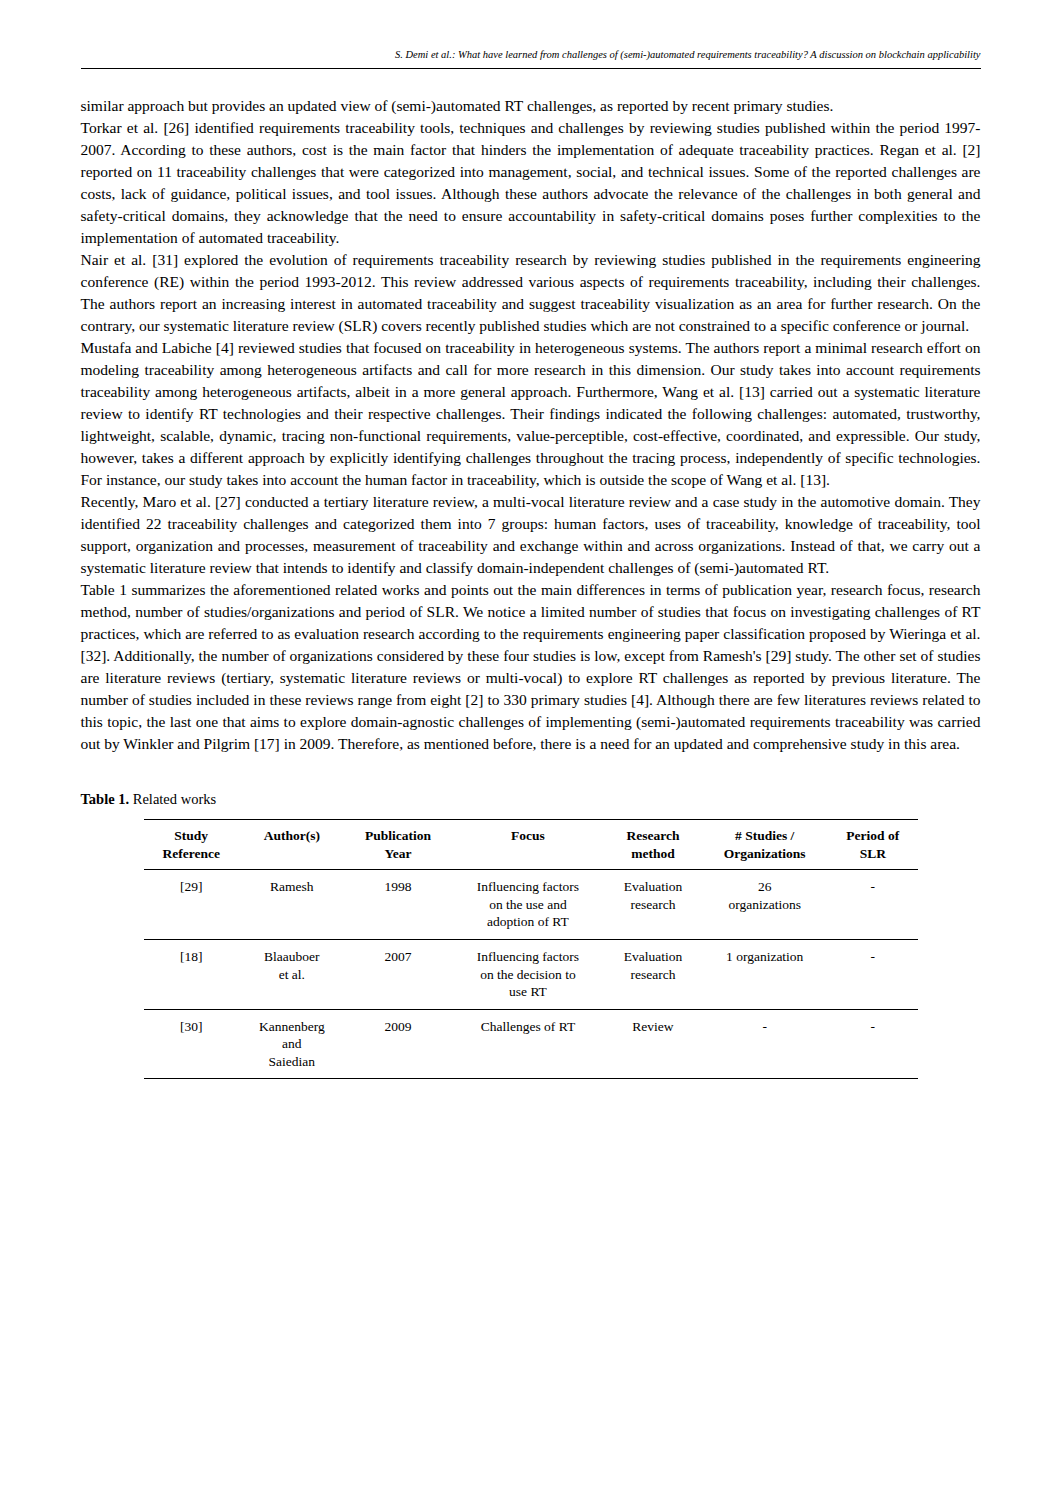S. Demi et al.: What have learned from challenges of (semi-)automated requirements traceability? A discussion on blockchain applicability
similar approach but provides an updated view of (semi-)automated RT challenges, as reported by recent primary studies.
Torkar et al. [26] identified requirements traceability tools, techniques and challenges by reviewing studies published within the period 1997-2007. According to these authors, cost is the main factor that hinders the implementation of adequate traceability practices. Regan et al. [2] reported on 11 traceability challenges that were categorized into management, social, and technical issues. Some of the reported challenges are costs, lack of guidance, political issues, and tool issues. Although these authors advocate the relevance of the challenges in both general and safety-critical domains, they acknowledge that the need to ensure accountability in safety-critical domains poses further complexities to the implementation of automated traceability.
Nair et al. [31] explored the evolution of requirements traceability research by reviewing studies published in the requirements engineering conference (RE) within the period 1993-2012. This review addressed various aspects of requirements traceability, including their challenges. The authors report an increasing interest in automated traceability and suggest traceability visualization as an area for further research. On the contrary, our systematic literature review (SLR) covers recently published studies which are not constrained to a specific conference or journal.
Mustafa and Labiche [4] reviewed studies that focused on traceability in heterogeneous systems. The authors report a minimal research effort on modeling traceability among heterogeneous artifacts and call for more research in this dimension. Our study takes into account requirements traceability among heterogeneous artifacts, albeit in a more general approach. Furthermore, Wang et al. [13] carried out a systematic literature review to identify RT technologies and their respective challenges. Their findings indicated the following challenges: automated, trustworthy, lightweight, scalable, dynamic, tracing non-functional requirements, value-perceptible, cost-effective, coordinated, and expressible. Our study, however, takes a different approach by explicitly identifying challenges throughout the tracing process, independently of specific technologies. For instance, our study takes into account the human factor in traceability, which is outside the scope of Wang et al. [13].
Recently, Maro et al. [27] conducted a tertiary literature review, a multi-vocal literature review and a case study in the automotive domain. They identified 22 traceability challenges and categorized them into 7 groups: human factors, uses of traceability, knowledge of traceability, tool support, organization and processes, measurement of traceability and exchange within and across organizations. Instead of that, we carry out a systematic literature review that intends to identify and classify domain-independent challenges of (semi-)automated RT.
Table 1 summarizes the aforementioned related works and points out the main differences in terms of publication year, research focus, research method, number of studies/organizations and period of SLR. We notice a limited number of studies that focus on investigating challenges of RT practices, which are referred to as evaluation research according to the requirements engineering paper classification proposed by Wieringa et al. [32]. Additionally, the number of organizations considered by these four studies is low, except from Ramesh's [29] study. The other set of studies are literature reviews (tertiary, systematic literature reviews or multi-vocal) to explore RT challenges as reported by previous literature. The number of studies included in these reviews range from eight [2] to 330 primary studies [4]. Although there are few literatures reviews related to this topic, the last one that aims to explore domain-agnostic challenges of implementing (semi-)automated requirements traceability was carried out by Winkler and Pilgrim [17] in 2009. Therefore, as mentioned before, there is a need for an updated and comprehensive study in this area.
Table 1. Related works
| Study Reference | Author(s) | Publication Year | Focus | Research method | # Studies / Organizations | Period of SLR |
| --- | --- | --- | --- | --- | --- | --- |
| [29] | Ramesh | 1998 | Influencing factors on the use and adoption of RT | Evaluation research | 26 organizations | - |
| [18] | Blaauboer et al. | 2007 | Influencing factors on the decision to use RT | Evaluation research | 1 organization | - |
| [30] | Kannenberg and Saiedian | 2009 | Challenges of RT | Review | - | - |